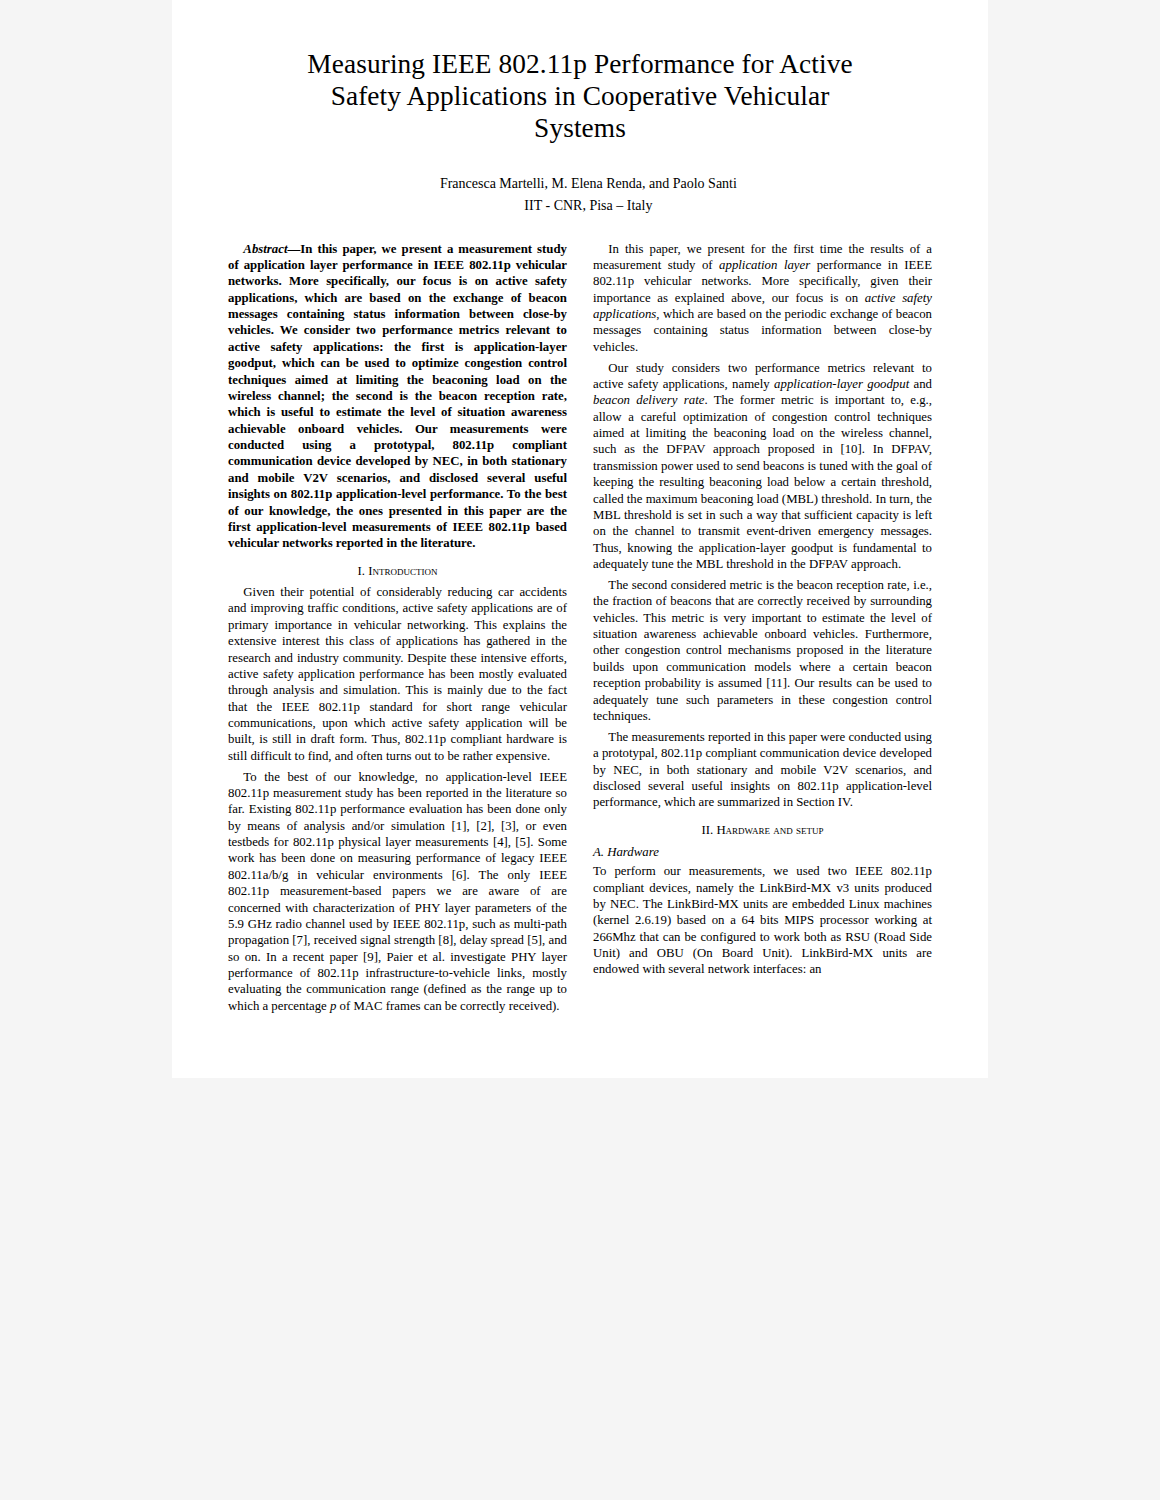Measuring IEEE 802.11p Performance for Active
Safety Applications in Cooperative Vehicular
Systems
Francesca Martelli, M. Elena Renda, and Paolo Santi
IIT - CNR, Pisa – Italy
Abstract—In this paper, we present a measurement study of application layer performance in IEEE 802.11p vehicular networks. More specifically, our focus is on active safety applications, which are based on the exchange of beacon messages containing status information between close-by vehicles. We consider two performance metrics relevant to active safety applications: the first is application-layer goodput, which can be used to optimize congestion control techniques aimed at limiting the beaconing load on the wireless channel; the second is the beacon reception rate, which is useful to estimate the level of situation awareness achievable onboard vehicles. Our measurements were conducted using a prototypal, 802.11p compliant communication device developed by NEC, in both stationary and mobile V2V scenarios, and disclosed several useful insights on 802.11p application-level performance. To the best of our knowledge, the ones presented in this paper are the first application-level measurements of IEEE 802.11p based vehicular networks reported in the literature.
I. Introduction
Given their potential of considerably reducing car accidents and improving traffic conditions, active safety applications are of primary importance in vehicular networking. This explains the extensive interest this class of applications has gathered in the research and industry community. Despite these intensive efforts, active safety application performance has been mostly evaluated through analysis and simulation. This is mainly due to the fact that the IEEE 802.11p standard for short range vehicular communications, upon which active safety application will be built, is still in draft form. Thus, 802.11p compliant hardware is still difficult to find, and often turns out to be rather expensive.
To the best of our knowledge, no application-level IEEE 802.11p measurement study has been reported in the literature so far. Existing 802.11p performance evaluation has been done only by means of analysis and/or simulation [1], [2], [3], or even testbeds for 802.11p physical layer measurements [4], [5]. Some work has been done on measuring performance of legacy IEEE 802.11a/b/g in vehicular environments [6]. The only IEEE 802.11p measurement-based papers we are aware of are concerned with characterization of PHY layer parameters of the 5.9 GHz radio channel used by IEEE 802.11p, such as multi-path propagation [7], received signal strength [8], delay spread [5], and so on. In a recent paper [9], Paier et al. investigate PHY layer performance of 802.11p infrastructure-to-vehicle links, mostly evaluating the communication range (defined as the range up to which a percentage p of MAC frames can be correctly received).
In this paper, we present for the first time the results of a measurement study of application layer performance in IEEE 802.11p vehicular networks. More specifically, given their importance as explained above, our focus is on active safety applications, which are based on the periodic exchange of beacon messages containing status information between close-by vehicles.
Our study considers two performance metrics relevant to active safety applications, namely application-layer goodput and beacon delivery rate. The former metric is important to, e.g., allow a careful optimization of congestion control techniques aimed at limiting the beaconing load on the wireless channel, such as the DFPAV approach proposed in [10]. In DFPAV, transmission power used to send beacons is tuned with the goal of keeping the resulting beaconing load below a certain threshold, called the maximum beaconing load (MBL) threshold. In turn, the MBL threshold is set in such a way that sufficient capacity is left on the channel to transmit event-driven emergency messages. Thus, knowing the application-layer goodput is fundamental to adequately tune the MBL threshold in the DFPAV approach.
The second considered metric is the beacon reception rate, i.e., the fraction of beacons that are correctly received by surrounding vehicles. This metric is very important to estimate the level of situation awareness achievable onboard vehicles. Furthermore, other congestion control mechanisms proposed in the literature builds upon communication models where a certain beacon reception probability is assumed [11]. Our results can be used to adequately tune such parameters in these congestion control techniques.
The measurements reported in this paper were conducted using a prototypal, 802.11p compliant communication device developed by NEC, in both stationary and mobile V2V scenarios, and disclosed several useful insights on 802.11p application-level performance, which are summarized in Section IV.
II. Hardware and setup
A. Hardware
To perform our measurements, we used two IEEE 802.11p compliant devices, namely the LinkBird-MX v3 units produced by NEC. The LinkBird-MX units are embedded Linux machines (kernel 2.6.19) based on a 64 bits MIPS processor working at 266Mhz that can be configured to work both as RSU (Road Side Unit) and OBU (On Board Unit). LinkBird-MX units are endowed with several network interfaces: an